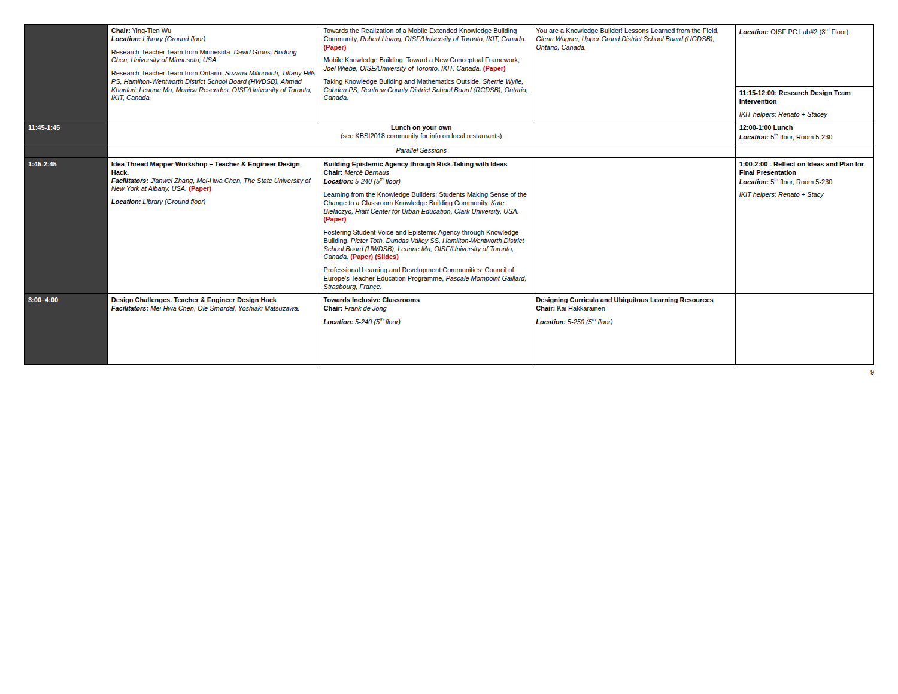| | Chair: Ying-Tien Wu Location: Library (Ground floor) Research-Teacher Team from Minnesota. David Groos, Bodong Chen, University of Minnesota, USA. Research-Teacher Team from Ontario. Suzana Milinovich, Tiffany Hills PS, Hamilton-Wentworth District School Board (HWDSB), Ahmad Khanlari, Leanne Ma, Monica Resendes, OISE/University of Toronto, IKIT, Canada. | Towards the Realization of a Mobile Extended Knowledge Building Community, Robert Huang, OISE/University of Toronto, IKIT, Canada. (Paper) Mobile Knowledge Building: Toward a New Conceptual Framework, Joel Wiebe, OISE/University of Toronto, IKIT, Canada. (Paper) Taking Knowledge Building and Mathematics Outside, Sherrie Wylie, Cobden PS, Renfrew County District School Board (RCDSB), Ontario, Canada. | You are a Knowledge Builder! Lessons Learned from the Field, Glenn Wagner, Upper Grand District School Board (UGDSB), Ontario, Canada. | Location: OISE PC Lab#2 (3 rd Floor) 11:15-12:00: Research Design Team Intervention IKIT helpers: Renato + Stacey |
| 11:45-1:45 | Lunch on your own (see KBSI2018 community for info on local restaurants) | 12:00-1:00 Lunch Location: 5 th floor, Room 5-230 |
| | Parallel Sessions | |
| 1:45-2:45 | Idea Thread Mapper Workshop – Teacher & Engineer Design Hack. Facilitators: Jianwei Zhang, Mei-Hwa Chen, The State University of New York at Albany, USA. (Paper) Location: Library (Ground floor) | Building Epistemic Agency through Risk-Taking with Ideas Chair: Mercè Bernaus Location: 5-240 (5 th floor) Learning from the Knowledge Builders: Students Making Sense of the Change to a Classroom Knowledge Building Community. Kate Bielaczyc, Hiatt Center for Urban Education, Clark University, USA. (Paper) Fostering Student Voice and Epistemic Agency through Knowledge Building. Pieter Toth, Dundas Valley SS, Hamilton-Wentworth District School Board (HWDSB), Leanne Ma, OISE/University of Toronto, Canada. (Paper) (Slides) Professional Learning and Development Communities: Council of Europe’s Teacher Education Programme, Pascale Mompoint-Gaillard, Strasbourg, France. | | 1:00-2:00 - Reflect on Ideas and Plan for Final Presentation Location: 5 th floor, Room 5-230 IKIT helpers: Renato + Stacy |
| 3:00–4:00 | Design Challenges. Teacher & Engineer Design Hack Facilitators: Mei-Hwa Chen, Ole Smørdal, Yoshiaki Matsuzawa. | Towards Inclusive Classrooms Chair: Frank de Jong Location: 5-240 (5 th floor) | Designing Curricula and Ubiquitous Learning Resources Chair: Kai Hakkarainen Location: 5-250 (5 th floor) | |
9